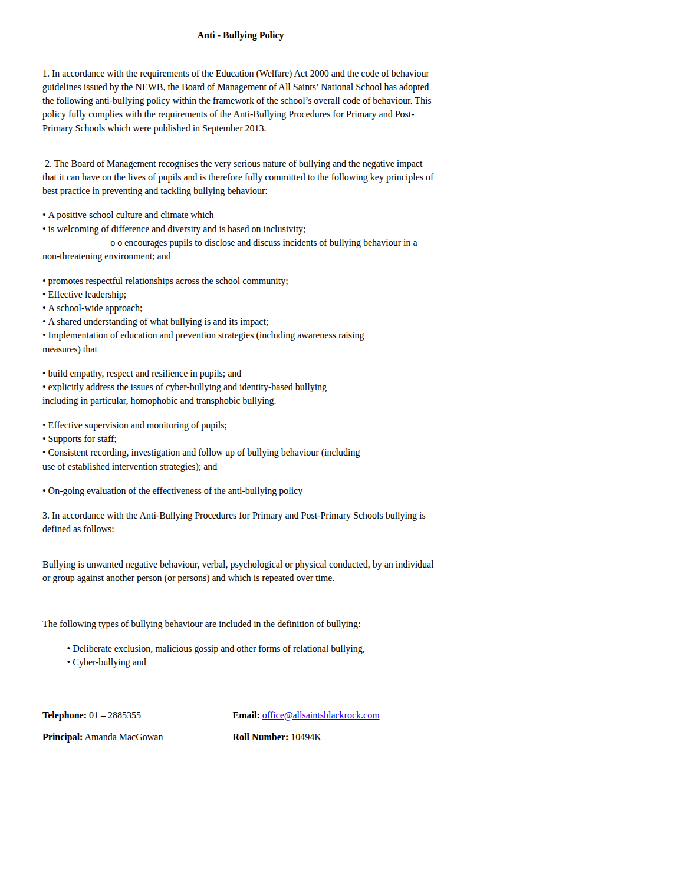Anti - Bullying Policy
1. In accordance with the requirements of the Education (Welfare) Act 2000 and the code of behaviour guidelines issued by the NEWB, the Board of Management of All Saints’ National School has adopted the following anti-bullying policy within the framework of the school’s overall code of behaviour. This policy fully complies with the requirements of the Anti-Bullying Procedures for Primary and Post-Primary Schools which were published in September 2013.
2. The Board of Management recognises the very serious nature of bullying and the negative impact that it can have on the lives of pupils and is therefore fully committed to the following key principles of best practice in preventing and tackling bullying behaviour:
A positive school culture and climate which
is welcoming of difference and diversity and is based on inclusivity;
o encourages pupils to disclose and discuss incidents of bullying behaviour in a
non-threatening environment; and
promotes respectful relationships across the school community;
Effective leadership;
A school-wide approach;
A shared understanding of what bullying is and its impact;
Implementation of education and prevention strategies (including awareness raising
measures) that
build empathy, respect and resilience in pupils; and
explicitly address the issues of cyber-bullying and identity-based bullying
including in particular, homophobic and transphobic bullying.
Effective supervision and monitoring of pupils;
Supports for staff;
Consistent recording, investigation and follow up of bullying behaviour (including
use of established intervention strategies); and
On-going evaluation of the effectiveness of the anti-bullying policy
3. In accordance with the Anti-Bullying Procedures for Primary and Post-Primary Schools bullying is defined as follows:
Bullying is unwanted negative behaviour, verbal, psychological or physical conducted, by an individual or group against another person (or persons) and which is repeated over time.
The following types of bullying behaviour are included in the definition of bullying:
Deliberate exclusion, malicious gossip and other forms of relational bullying,
Cyber-bullying and
| Telephone: 01 – 2885355 | Email: office@allsaintsblackrock.com |
| Principal: Amanda MacGowan | Roll Number: 10494K |